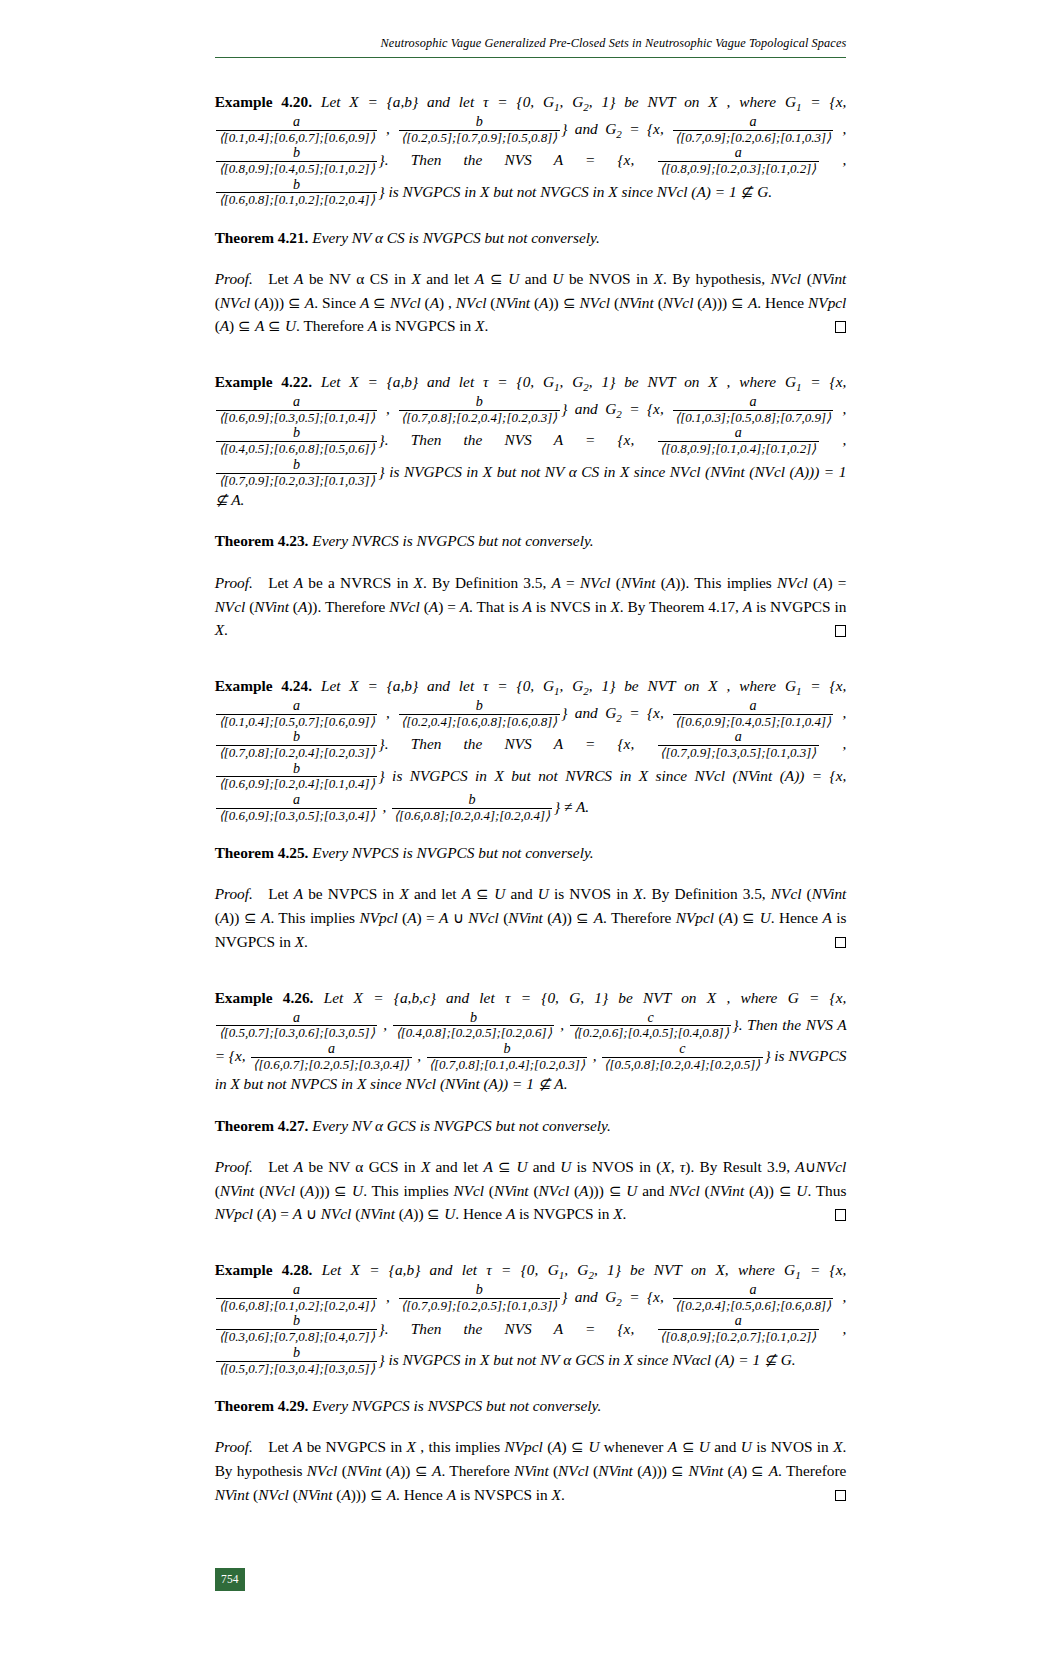Neutrosophic Vague Generalized Pre-Closed Sets in Neutrosophic Vague Topological Spaces
Example 4.20. Let X = {a,b} and let τ = {0, G1, G2, 1} be NVT on X , where G1 = {x, a⟨[0.1,0.4];[0.6,0.7];[0.6,0.9]⟩ , b⟨[0.2,0.5];[0.7,0.9];[0.5,0.8]⟩} and G2 = {x, a⟨[0.7,0.9];[0.2,0.6];[0.1,0.3]⟩ , b⟨[0.8,0.9];[0.4,0.5];[0.1,0.2]⟩}. Then the NVS A = {x, a⟨[0.8,0.9];[0.2,0.3];[0.1,0.2]⟩ , b⟨[0.6,0.8];[0.1,0.2];[0.2,0.4]⟩} is NVGPCS in X but not NVGCS in X since NVcl (A) = 1 ⊈ G.
Theorem 4.21. Every NV α CS is NVGPCS but not conversely.
Proof. Let A be NV α CS in X and let A ⊆ U and U be NVOS in X. By hypothesis, NVcl (NVint (NVcl (A))) ⊆ A. Since A ⊆ NVcl (A) , NVcl (NVint (A)) ⊆ NVcl (NVint (NVcl (A))) ⊆ A. Hence NVpcl (A) ⊆ A ⊆ U. Therefore A is NVGPCS in X.
Example 4.22. Let X = {a,b} and let τ = {0, G1, G2, 1} be NVT on X , where G1 = {x, a⟨[0.6,0.9];[0.3,0.5];[0.1,0.4]⟩ , b⟨[0.7,0.8];[0.2,0.4];[0.2,0.3]⟩} and G2 = {x, a⟨[0.1,0.3];[0.5,0.8];[0.7,0.9]⟩ , b⟨[0.4,0.5];[0.6,0.8];[0.5,0.6]⟩}. Then the NVS A = {x, a⟨[0.8,0.9];[0.1,0.4];[0.1,0.2]⟩ , b⟨[0.7,0.9];[0.2,0.3];[0.1,0.3]⟩} is NVGPCS in X but not NV α CS in X since NVcl (NVint (NVcl (A))) = 1 ⊈ A.
Theorem 4.23. Every NVRCS is NVGPCS but not conversely.
Proof. Let A be a NVRCS in X. By Definition 3.5, A = NVcl (NVint (A)). This implies NVcl (A) = NVcl (NVint (A)). Therefore NVcl (A) = A. That is A is NVCS in X. By Theorem 4.17, A is NVGPCS in X.
Example 4.24. Let X = {a,b} and let τ = {0, G1, G2, 1} be NVT on X , where G1 = {x, a⟨[0.1,0.4];[0.5,0.7];[0.6,0.9]⟩ , b⟨[0.2,0.4];[0.6,0.8];[0.6,0.8]⟩} and G2 = {x, a⟨[0.6,0.9];[0.4,0.5];[0.1,0.4]⟩ , b⟨[0.7,0.8];[0.2,0.4];[0.2,0.3]⟩}. Then the NVS A = {x, a⟨[0.7,0.9];[0.3,0.5];[0.1,0.3]⟩ , b⟨[0.6,0.9];[0.2,0.4];[0.1,0.4]⟩} is NVGPCS in X but not NVRCS in X since NVcl (NVint (A)) = {x, a⟨[0.6,0.9];[0.3,0.5];[0.3,0.4]⟩ , b⟨[0.6,0.8];[0.2,0.4];[0.2,0.4]⟩} ≠ A.
Theorem 4.25. Every NVPCS is NVGPCS but not conversely.
Proof. Let A be NVPCS in X and let A ⊆ U and U is NVOS in X. By Definition 3.5, NVcl (NVint (A)) ⊆ A. This implies NVpcl (A) = A ∪ NVcl (NVint (A)) ⊆ A. Therefore NVpcl (A) ⊆ U. Hence A is NVGPCS in X.
Example 4.26. Let X = {a,b,c} and let τ = {0, G, 1} be NVT on X , where G = {x, a⟨[0.5,0.7];[0.3,0.6];[0.3,0.5]⟩ , b⟨[0.4,0.8];[0.2,0.5];[0.2,0.6]⟩ , c⟨[0.2,0.6];[0.4,0.5];[0.4,0.8]⟩}. Then the NVS A = {x, a⟨[0.6,0.7];[0.2,0.5];[0.3,0.4]⟩ , b⟨[0.7,0.8];[0.1,0.4];[0.2,0.3]⟩ , c⟨[0.5,0.8];[0.2,0.4];[0.2,0.5]⟩} is NVGPCS in X but not NVPCS in X since NVcl (NVint (A)) = 1 ⊈ A.
Theorem 4.27. Every NV α GCS is NVGPCS but not conversely.
Proof. Let A be NV α GCS in X and let A ⊆ U and U is NVOS in (X, τ). By Result 3.9, A∪NVcl (NVint (NVcl (A))) ⊆ U. This implies NVcl (NVint (NVcl (A))) ⊆ U and NVcl (NVint (A)) ⊆ U. Thus NVpcl (A) = A ∪ NVcl (NVint (A)) ⊆ U. Hence A is NVGPCS in X.
Example 4.28. Let X = {a,b} and let τ = {0, G1, G2, 1} be NVT on X, where G1 = {x, a⟨[0.6,0.8];[0.1,0.2];[0.2,0.4]⟩ , b⟨[0.7,0.9];[0.2,0.5];[0.1,0.3]⟩} and G2 = {x, a⟨[0.2,0.4];[0.5,0.6];[0.6,0.8]⟩ , b⟨[0.3,0.6];[0.7,0.8];[0.4,0.7]⟩}. Then the NVS A = {x, a⟨[0.8,0.9];[0.2,0.7];[0.1,0.2]⟩ , b⟨[0.5,0.7];[0.3,0.4];[0.3,0.5]⟩} is NVGPCS in X but not NV α GCS in X since NVαcl (A) = 1 ⊈ G.
Theorem 4.29. Every NVGPCS is NVSPCS but not conversely.
Proof. Let A be NVGPCS in X , this implies NVpcl (A) ⊆ U whenever A ⊆ U and U is NVOS in X. By hypothesis NVcl (NVint (A)) ⊆ A. Therefore NVint (NVcl (NVint (A))) ⊆ NVint (A) ⊆ A. Therefore NVint (NVcl (NVint (A))) ⊆ A. Hence A is NVSPCS in X.
754